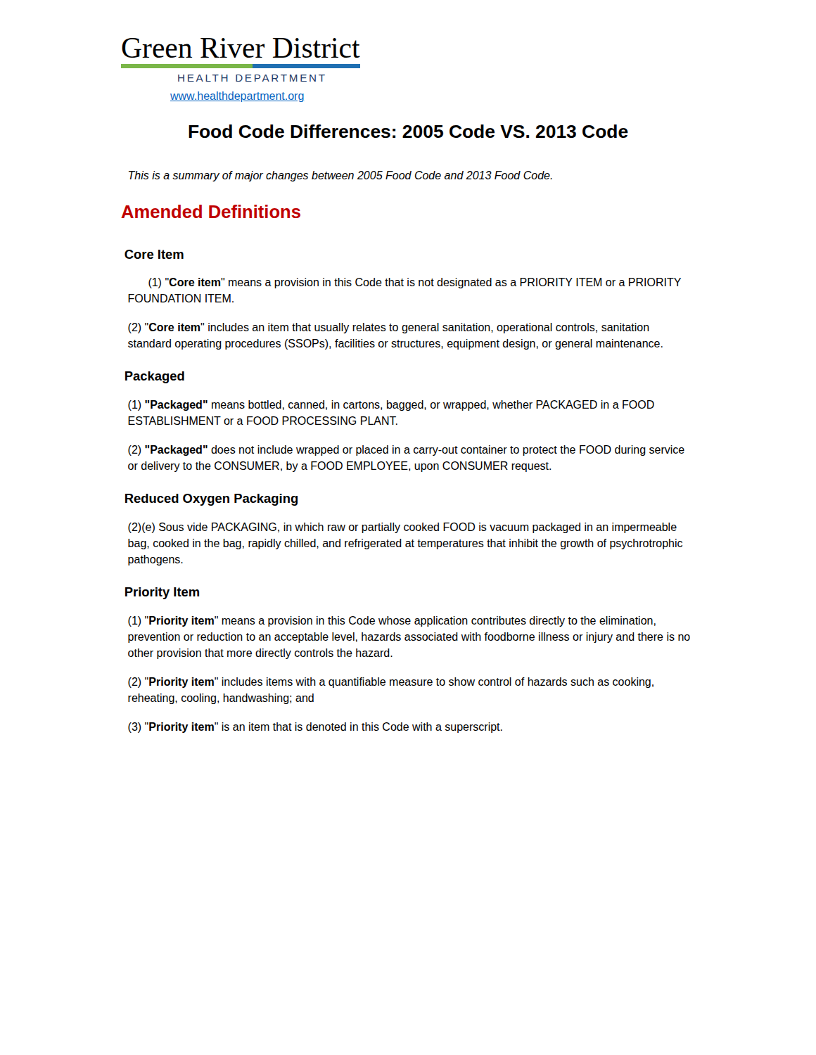Green River District
HEALTH DEPARTMENT
www.healthdepartment.org
Food Code Differences: 2005 Code VS. 2013 Code
This is a summary of major changes between 2005 Food Code and 2013 Food Code.
Amended Definitions
Core Item
(1) "Core item" means a provision in this Code that is not designated as a PRIORITY ITEM or a PRIORITY FOUNDATION ITEM.
(2) "Core item" includes an item that usually relates to general sanitation, operational controls, sanitation standard operating procedures (SSOPs), facilities or structures, equipment design, or general maintenance.
Packaged
(1) "Packaged" means bottled, canned, in cartons, bagged, or wrapped, whether PACKAGED in a FOOD ESTABLISHMENT or a FOOD PROCESSING PLANT.
(2) "Packaged" does not include wrapped or placed in a carry-out container to protect the FOOD during service or delivery to the CONSUMER, by a FOOD EMPLOYEE, upon CONSUMER request.
Reduced Oxygen Packaging
(2)(e) Sous vide PACKAGING, in which raw or partially cooked FOOD is vacuum packaged in an impermeable bag, cooked in the bag, rapidly chilled, and refrigerated at temperatures that inhibit the growth of psychrotrophic pathogens.
Priority Item
(1) "Priority item" means a provision in this Code whose application contributes directly to the elimination, prevention or reduction to an acceptable level, hazards associated with foodborne illness or injury and there is no other provision that more directly controls the hazard.
(2) "Priority item" includes items with a quantifiable measure to show control of hazards such as cooking, reheating, cooling, handwashing; and
(3) "Priority item" is an item that is denoted in this Code with a superscript.